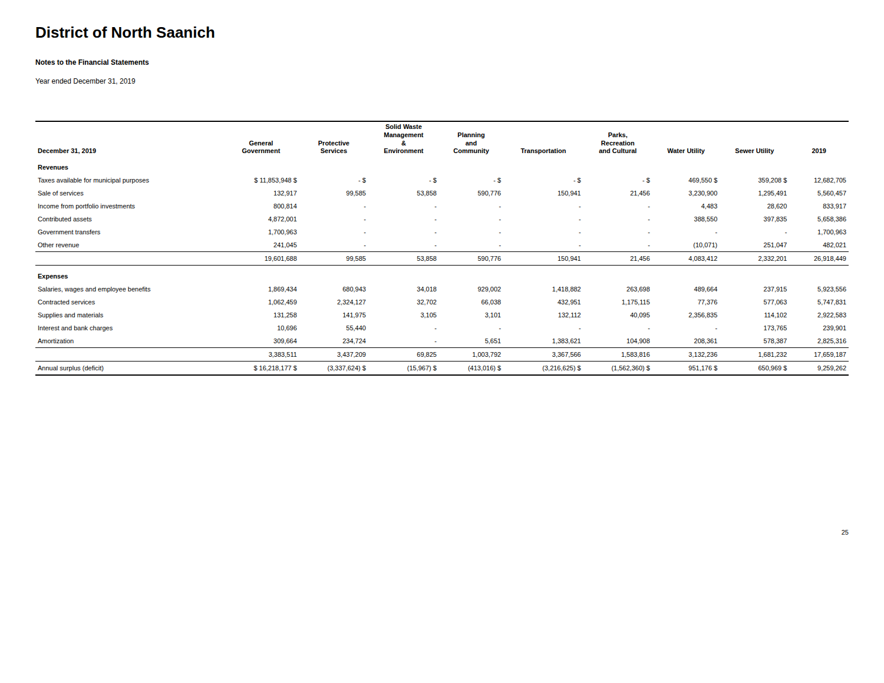District of North Saanich
Notes to the Financial Statements
Year ended December 31, 2019
| December 31, 2019 | General Government | Protective Services | Solid Waste Management & Environment | Planning and Community | Transportation | Parks, Recreation and Cultural | Water Utility | Sewer Utility | 2019 |
| --- | --- | --- | --- | --- | --- | --- | --- | --- | --- |
| Revenues |
| Taxes available for municipal purposes | $ 11,853,948 $ | - $ | - $ | - $ | - $ | - $ | 469,550 $ | 359,208 $ | 12,682,705 |
| Sale of services | 132,917 | 99,585 | 53,858 | 590,776 | 150,941 | 21,456 | 3,230,900 | 1,295,491 | 5,560,457 |
| Income from portfolio investments | 800,814 | - | - | - | - | - | 4,483 | 28,620 | 833,917 |
| Contributed assets | 4,872,001 | - | - | - | - | - | 388,550 | 397,835 | 5,658,386 |
| Government transfers | 1,700,963 | - | - | - | - | - | - | - | 1,700,963 |
| Other revenue | 241,045 | - | - | - | - | - | (10,071) | 251,047 | 482,021 |
| | 19,601,688 | 99,585 | 53,858 | 590,776 | 150,941 | 21,456 | 4,083,412 | 2,332,201 | 26,918,449 |
| Expenses |
| Salaries, wages and employee benefits | 1,869,434 | 680,943 | 34,018 | 929,002 | 1,418,882 | 263,698 | 489,664 | 237,915 | 5,923,556 |
| Contracted services | 1,062,459 | 2,324,127 | 32,702 | 66,038 | 432,951 | 1,175,115 | 77,376 | 577,063 | 5,747,831 |
| Supplies and materials | 131,258 | 141,975 | 3,105 | 3,101 | 132,112 | 40,095 | 2,356,835 | 114,102 | 2,922,583 |
| Interest and bank charges | 10,696 | 55,440 | - | - | - | - | - | 173,765 | 239,901 |
| Amortization | 309,664 | 234,724 | - | 5,651 | 1,383,621 | 104,908 | 208,361 | 578,387 | 2,825,316 |
| | 3,383,511 | 3,437,209 | 69,825 | 1,003,792 | 3,367,566 | 1,583,816 | 3,132,236 | 1,681,232 | 17,659,187 |
| Annual surplus (deficit) | $ 16,218,177 $ | (3,337,624) $ | (15,967) $ | (413,016) $ | (3,216,625) $ | (1,562,360) $ | 951,176 $ | 650,969 $ | 9,259,262 |
25